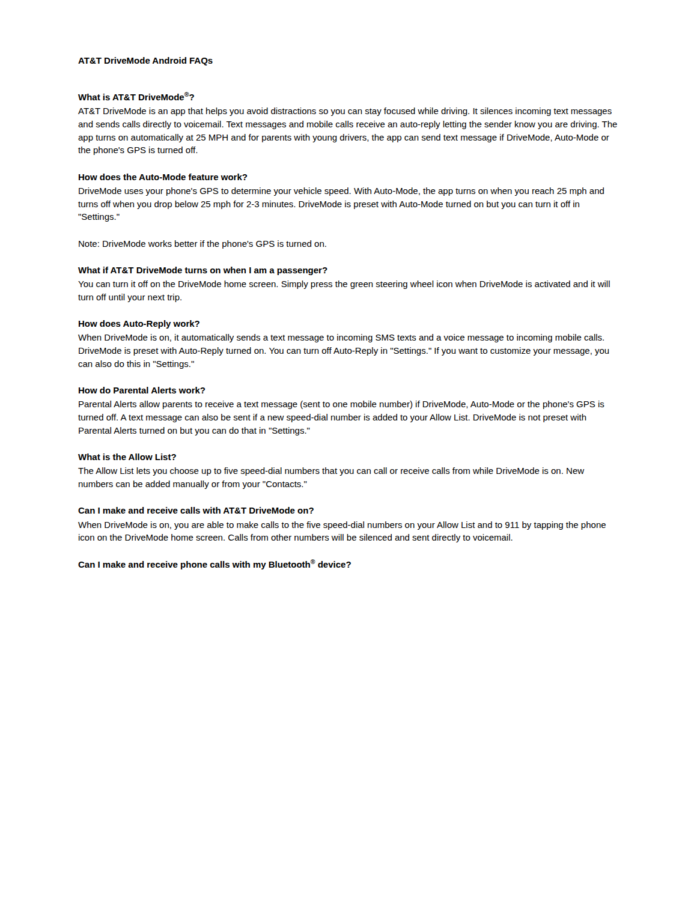AT&T DriveMode Android FAQs
What is AT&T DriveMode®?
AT&T DriveMode is an app that helps you avoid distractions so you can stay focused while driving. It silences incoming text messages and sends calls directly to voicemail. Text messages and mobile calls receive an auto-reply letting the sender know you are driving. The app turns on automatically at 25 MPH and for parents with young drivers, the app can send text message if DriveMode, Auto-Mode or the phone's GPS is turned off.
How does the Auto-Mode feature work?
DriveMode uses your phone's GPS to determine your vehicle speed. With Auto-Mode, the app turns on when you reach 25 mph and turns off when you drop below 25 mph for 2-3 minutes. DriveMode is preset with Auto-Mode turned on but you can turn it off in "Settings."
Note: DriveMode works better if the phone's GPS is turned on.
What if AT&T DriveMode turns on when I am a passenger?
You can turn it off on the DriveMode home screen. Simply press the green steering wheel icon when DriveMode is activated and it will turn off until your next trip.
How does Auto-Reply work?
When DriveMode is on, it automatically sends a text message to incoming SMS texts and a voice message to incoming mobile calls. DriveMode is preset with Auto-Reply turned on. You can turn off Auto-Reply in "Settings." If you want to customize your message, you can also do this in "Settings."
How do Parental Alerts work?
Parental Alerts allow parents to receive a text message (sent to one mobile number) if DriveMode, Auto-Mode or the phone's GPS is turned off. A text message can also be sent if a new speed-dial number is added to your Allow List. DriveMode is not preset with Parental Alerts turned on but you can do that in "Settings."
What is the Allow List?
The Allow List lets you choose up to five speed-dial numbers that you can call or receive calls from while DriveMode is on. New numbers can be added manually or from your "Contacts."
Can I make and receive calls with AT&T DriveMode on?
When DriveMode is on, you are able to make calls to the five speed-dial numbers on your Allow List and to 911 by tapping the phone icon on the DriveMode home screen. Calls from other numbers will be silenced and sent directly to voicemail.
Can I make and receive phone calls with my Bluetooth® device?